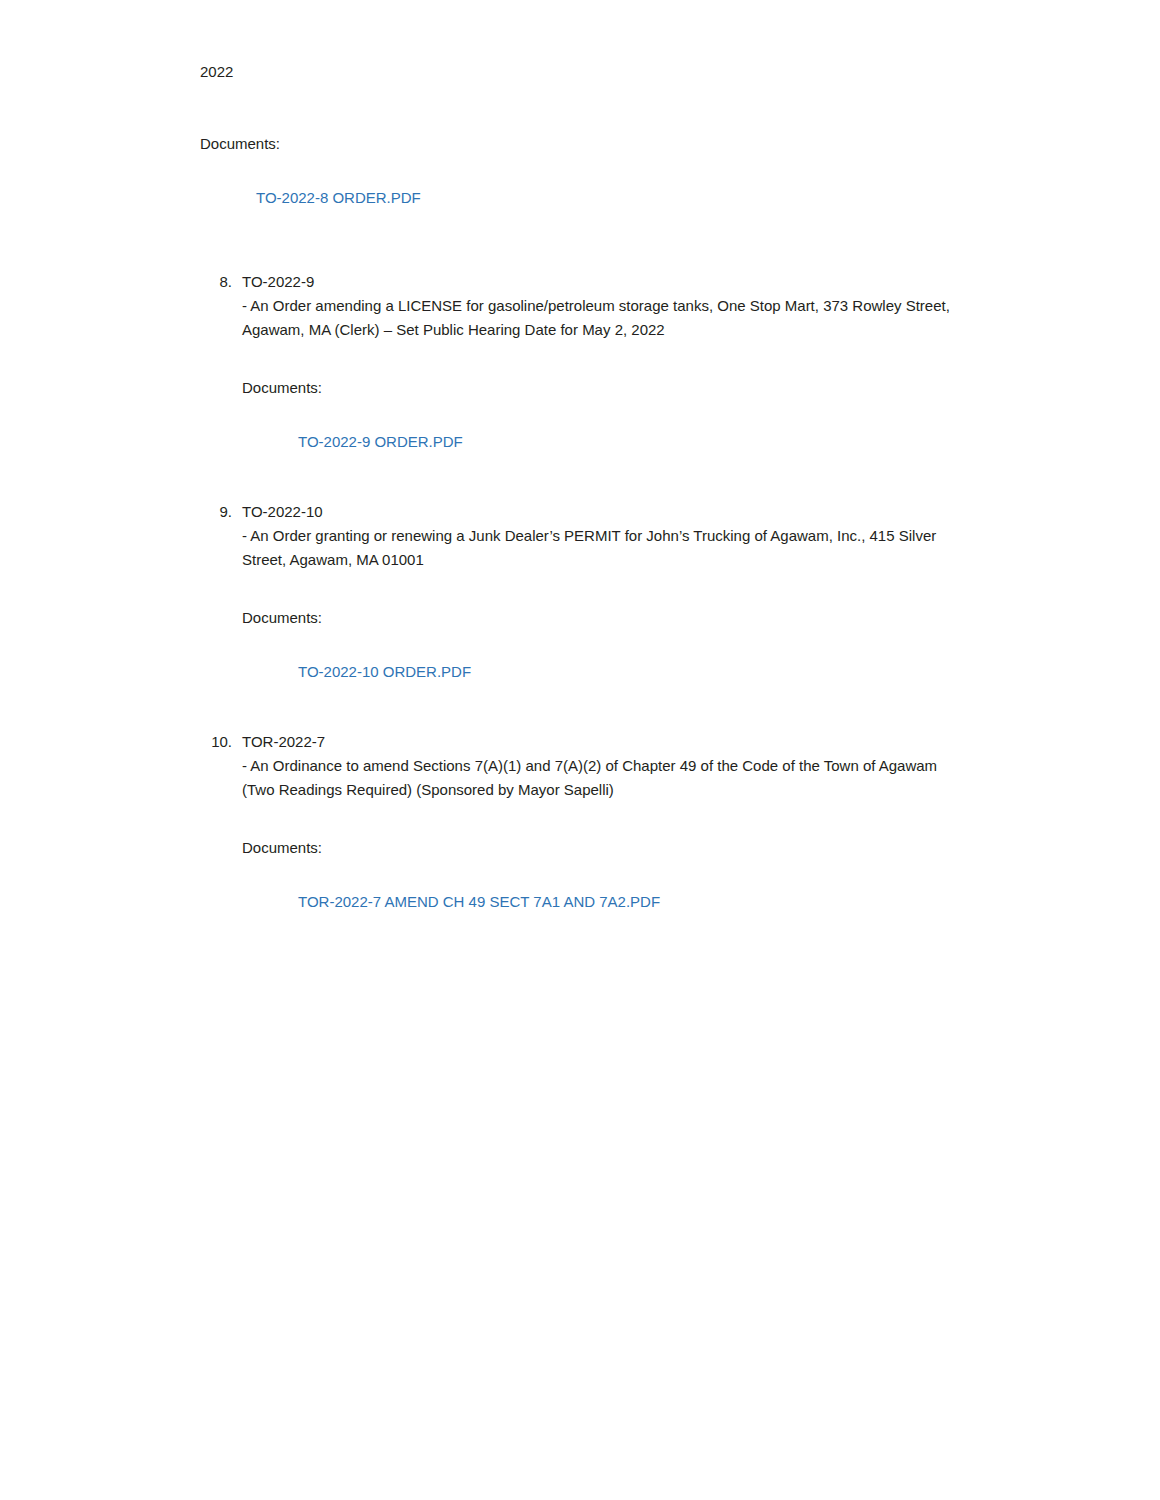2022
Documents:
TO-2022-8 ORDER.PDF
TO-2022-9
- An Order amending a LICENSE for gasoline/petroleum storage tanks, One Stop Mart, 373 Rowley Street, Agawam, MA (Clerk) – Set Public Hearing Date for May 2, 2022
Documents:
TO-2022-9 ORDER.PDF
TO-2022-10
- An Order granting or renewing a Junk Dealer’s PERMIT for John’s Trucking of Agawam, Inc., 415 Silver Street, Agawam, MA 01001
Documents:
TO-2022-10 ORDER.PDF
TOR-2022-7
- An Ordinance to amend Sections 7(A)(1) and 7(A)(2) of Chapter 49 of the Code of the Town of Agawam (Two Readings Required) (Sponsored by Mayor Sapelli)
Documents:
TOR-2022-7 AMEND CH 49 SECT 7A1 AND 7A2.PDF